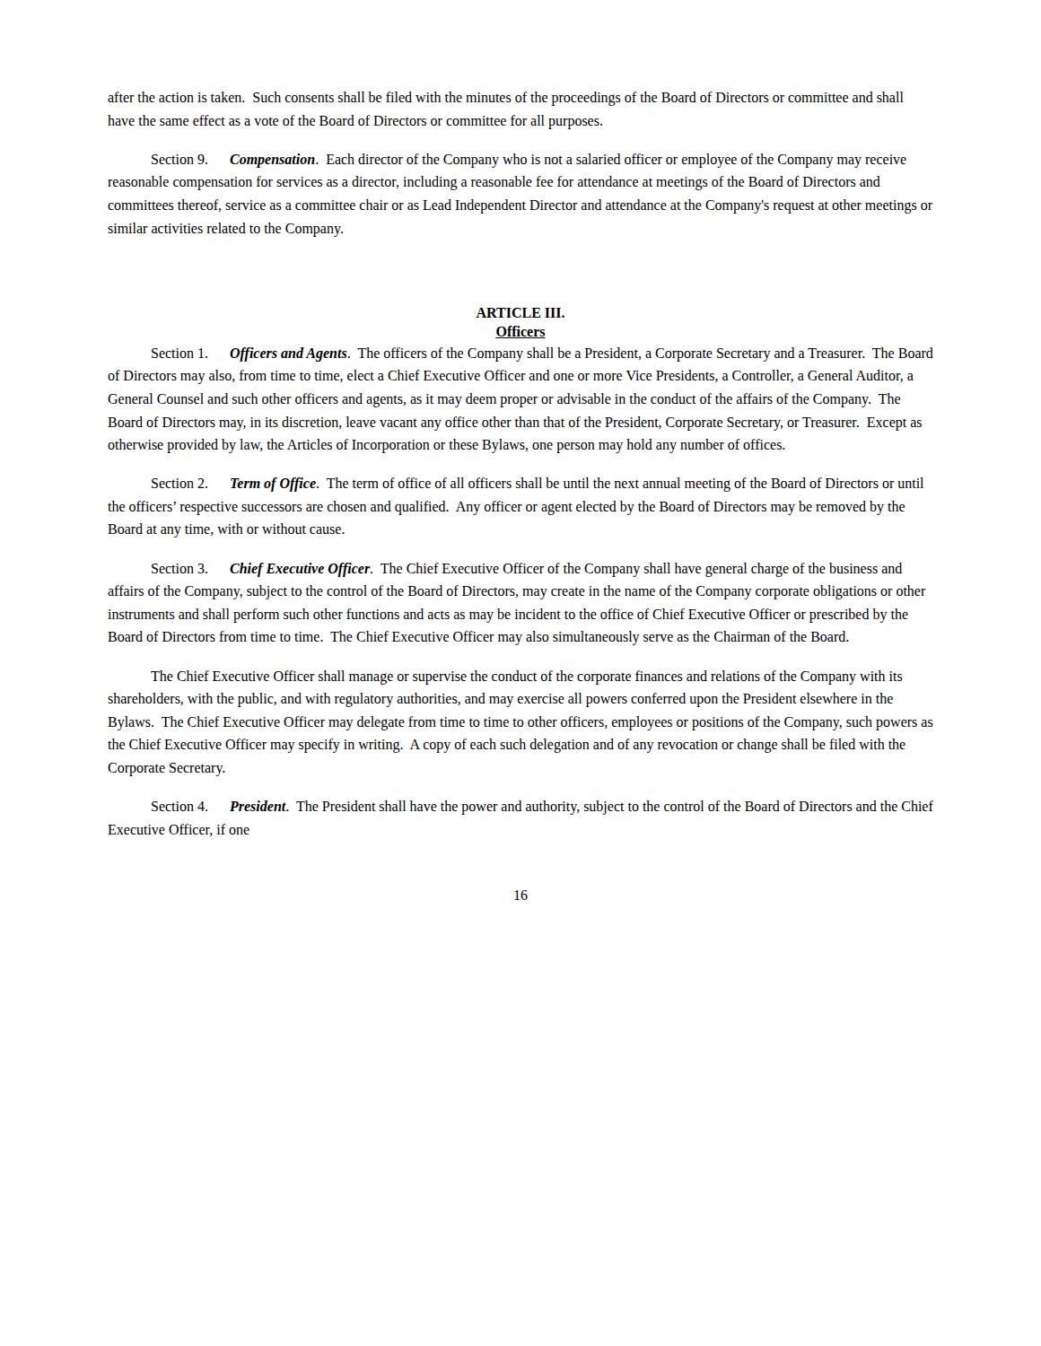after the action is taken. Such consents shall be filed with the minutes of the proceedings of the Board of Directors or committee and shall have the same effect as a vote of the Board of Directors or committee for all purposes.
Section 9. Compensation. Each director of the Company who is not a salaried officer or employee of the Company may receive reasonable compensation for services as a director, including a reasonable fee for attendance at meetings of the Board of Directors and committees thereof, service as a committee chair or as Lead Independent Director and attendance at the Company's request at other meetings or similar activities related to the Company.
ARTICLE III.Officers
Section 1. Officers and Agents. The officers of the Company shall be a President, a Corporate Secretary and a Treasurer. The Board of Directors may also, from time to time, elect a Chief Executive Officer and one or more Vice Presidents, a Controller, a General Auditor, a General Counsel and such other officers and agents, as it may deem proper or advisable in the conduct of the affairs of the Company. The Board of Directors may, in its discretion, leave vacant any office other than that of the President, Corporate Secretary, or Treasurer. Except as otherwise provided by law, the Articles of Incorporation or these Bylaws, one person may hold any number of offices.
Section 2. Term of Office. The term of office of all officers shall be until the next annual meeting of the Board of Directors or until the officers’ respective successors are chosen and qualified. Any officer or agent elected by the Board of Directors may be removed by the Board at any time, with or without cause.
Section 3. Chief Executive Officer. The Chief Executive Officer of the Company shall have general charge of the business and affairs of the Company, subject to the control of the Board of Directors, may create in the name of the Company corporate obligations or other instruments and shall perform such other functions and acts as may be incident to the office of Chief Executive Officer or prescribed by the Board of Directors from time to time. The Chief Executive Officer may also simultaneously serve as the Chairman of the Board.
The Chief Executive Officer shall manage or supervise the conduct of the corporate finances and relations of the Company with its shareholders, with the public, and with regulatory authorities, and may exercise all powers conferred upon the President elsewhere in the Bylaws. The Chief Executive Officer may delegate from time to time to other officers, employees or positions of the Company, such powers as the Chief Executive Officer may specify in writing. A copy of each such delegation and of any revocation or change shall be filed with the Corporate Secretary.
Section 4. President. The President shall have the power and authority, subject to the control of the Board of Directors and the Chief Executive Officer, if one
16